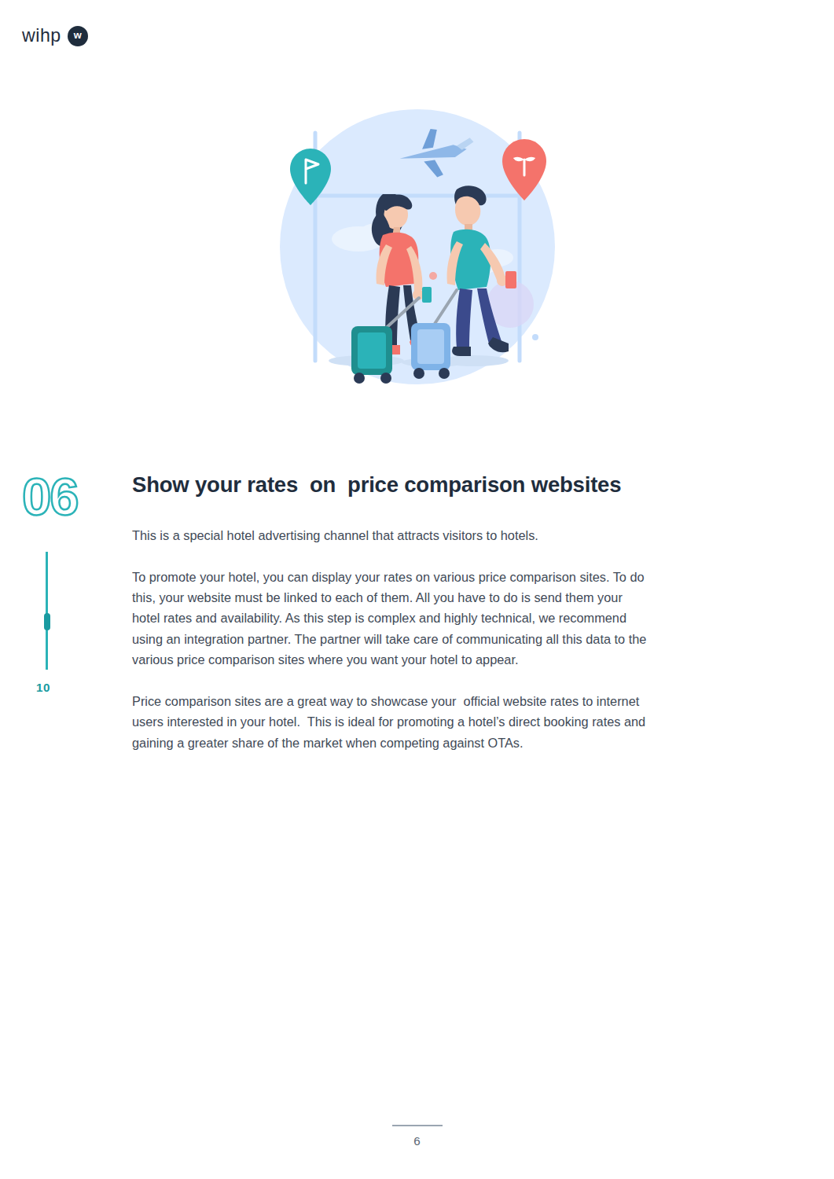wihp w
06
10
Show your rates on price comparison websites
This is a special hotel advertising channel that attracts visitors to hotels.
To promote your hotel, you can display your rates on various price comparison sites. To do this, your website must be linked to each of them. All you have to do is send them your hotel rates and availability. As this step is complex and highly technical, we recommend using an integration partner. The partner will take care of communicating all this data to the various price comparison sites where you want your hotel to appear.
Price comparison sites are a great way to showcase your official website rates to internet users interested in your hotel. This is ideal for promoting a hotel’s direct booking rates and gaining a greater share of the market when competing against OTAs.
6